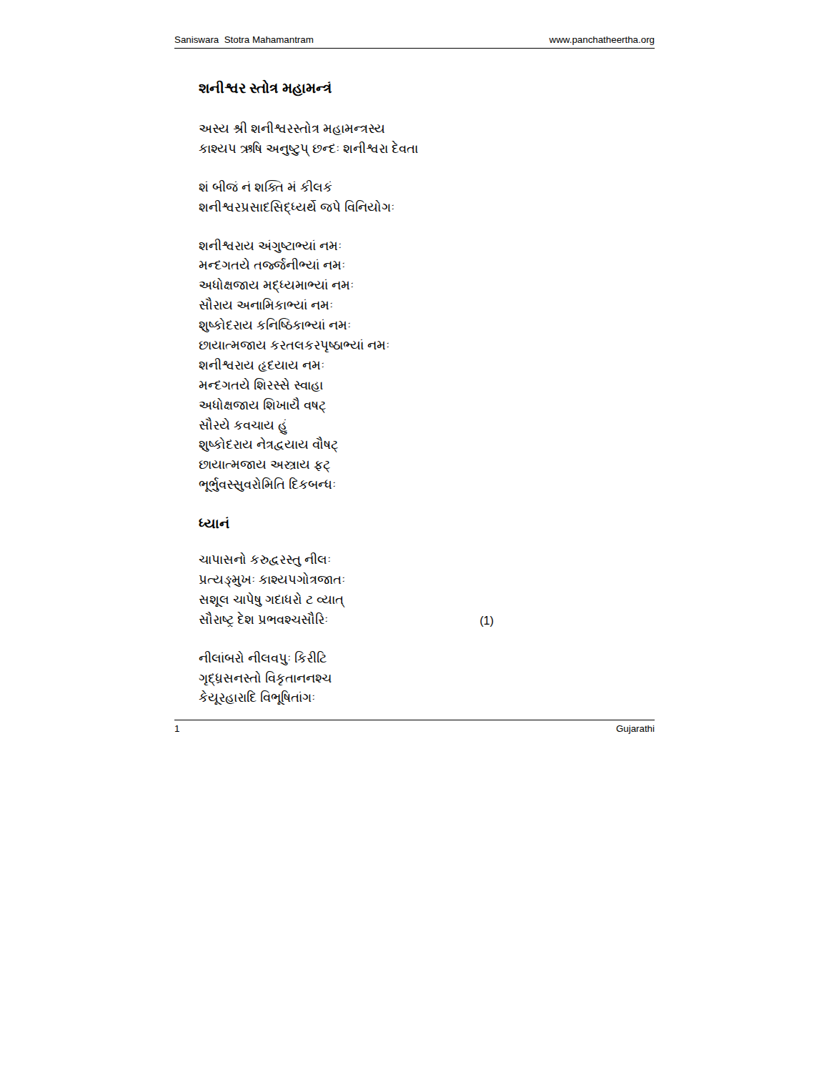Saniswara Stotra Mahamantram
www.panchatheertha.org
શનીશ્વર સ્તોત્ર મહામન્ત્રં
અસ્ય શ્રી શનીશ્વરસ્તોત્ર મહામન્ત્રસ્ય
કાશ્યપ ઋષિ અનુષ્ટુપ્ છન્દઃ શનીશ્વરા દેવતા
શં બીજં નં શક્તિ મં કીલકં
શનીશ્વરપ્રસાદસિદ્ધ્યર્થે જપે વિનિયોગઃ
શનીશ્વરાય અંગુષ્ટાભ્યાં નમઃ
મન્દગતયે તર્જ્જનીભ્યાં નમઃ
અધોક્ષજાય મદ્ધ્યમાભ્યાં નમઃ
સૌરાય અનામિકાભ્યાં નમઃ
શુષ્કોદરાય કનિષ્ઠિકાભ્યાં નમઃ
છાયાત્મજાય કરતલકરપૃષ્ઠાભ્યાં નમઃ
શનીશ્વરાય હૃદયાય નમઃ
મન્દગતયે શિરસ્સે સ્વાહા
અધોક્ષજાય શિખાયૈ વષટ્
સૌરયે કવચાય હું
શુષ્કોદરાય નેત્રદ્વયાય વૌષટ્
છાયાત્મજાય અસ્ત્રાય ફટ્
ભૂર્ભુવસ્સુવરોમિતિ દિકબન્ધઃ
ધ્યાનં
ચાપાસનો કરુદ્વરસ્તુ નીલઃ
પ્રત્યઙ્મુખઃ કાશ્યપગોત્રજાતઃ
સશૂલ ચાપેષુ ગદાધરો ટ વ્યાત્
સૌરાષ્ટ્ર દેશ પ્રભવશ્ચસૌરિઃ
(1)
નીલાંબરો નીલવપુઃ કિરીટિ
ગૃદ્ધ્રસનસ્તો વિકૃતાનનશ્ચ
કેયૂરહારાદિ વિભૂષિતાંગઃ
1
Gujarathi